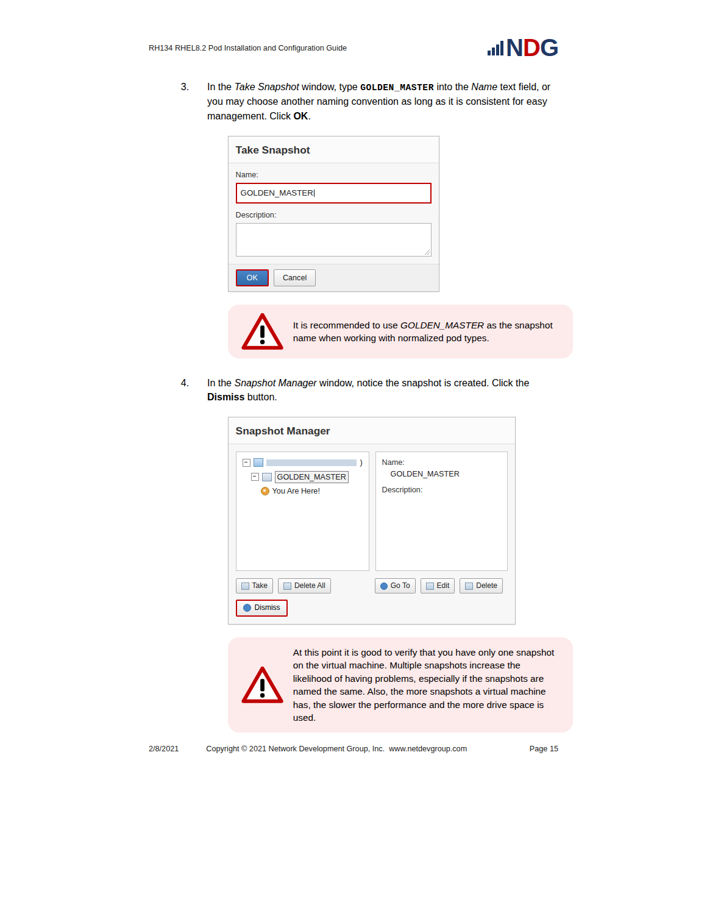RH134 RHEL8.2 Pod Installation and Configuration Guide
NDG
3. In the Take Snapshot window, type GOLDEN_MASTER into the Name text field, or you may choose another naming convention as long as it is consistent for easy management. Click OK.
Take Snapshot
Name:
GOLDEN_MASTER
Description:
OK
Cancel
It is recommended to use GOLDEN_MASTER as the snapshot name when working with normalized pod types.
4. In the Snapshot Manager window, notice the snapshot is created. Click the Dismiss button.
Snapshot Manager
)
GOLDEN_MASTER
You Are Here!
Name:
GOLDEN_MASTER
Description:
Take Delete All
Go To Edit Delete
Dismiss
At this point it is good to verify that you have only one snapshot on the virtual machine. Multiple snapshots increase the likelihood of having problems, especially if the snapshots are named the same. Also, the more snapshots a virtual machine has, the slower the performance and the more drive space is used.
2/8/2021
Copyright © 2021 Network Development Group, Inc. www.netdevgroup.com
Page 15